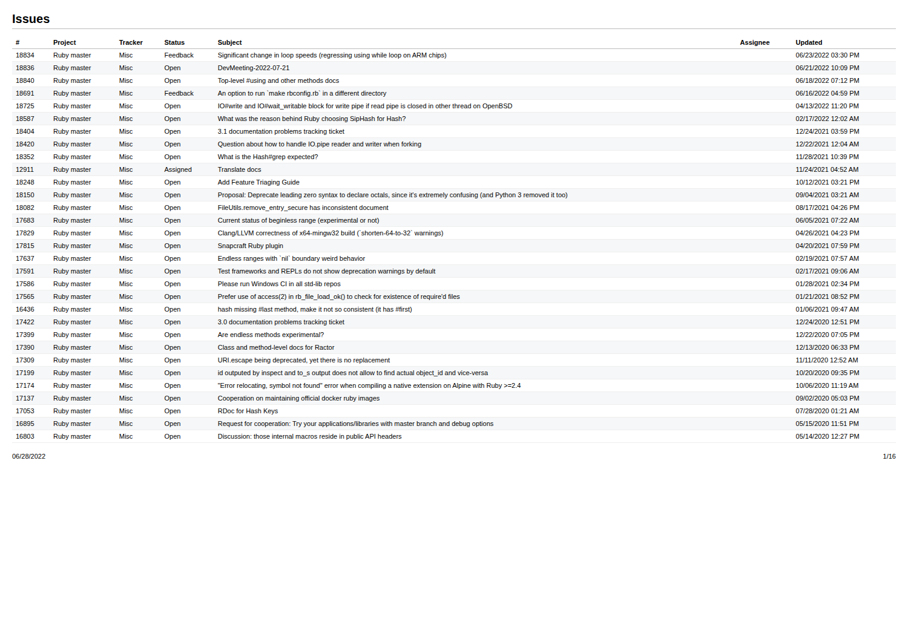Issues
| # | Project | Tracker | Status | Subject | Assignee | Updated |
| --- | --- | --- | --- | --- | --- | --- |
| 18834 | Ruby master | Misc | Feedback | Significant change in loop speeds (regressing using while loop on ARM chips) | | 06/23/2022 03:30 PM |
| 18836 | Ruby master | Misc | Open | DevMeeting-2022-07-21 | | 06/21/2022 10:09 PM |
| 18840 | Ruby master | Misc | Open | Top-level #using and other methods docs | | 06/18/2022 07:12 PM |
| 18691 | Ruby master | Misc | Feedback | An option to run `make rbconfig.rb` in a different directory | | 06/16/2022 04:59 PM |
| 18725 | Ruby master | Misc | Open | IO#write and IO#wait_writable block for write pipe if read pipe is closed in other thread on OpenBSD | | 04/13/2022 11:20 PM |
| 18587 | Ruby master | Misc | Open | What was the reason behind Ruby choosing SipHash for Hash? | | 02/17/2022 12:02 AM |
| 18404 | Ruby master | Misc | Open | 3.1 documentation problems tracking ticket | | 12/24/2021 03:59 PM |
| 18420 | Ruby master | Misc | Open | Question about how to handle IO.pipe reader and writer when forking | | 12/22/2021 12:04 AM |
| 18352 | Ruby master | Misc | Open | What is the Hash#grep expected? | | 11/28/2021 10:39 PM |
| 12911 | Ruby master | Misc | Assigned | Translate docs | | 11/24/2021 04:52 AM |
| 18248 | Ruby master | Misc | Open | Add Feature Triaging Guide | | 10/12/2021 03:21 PM |
| 18150 | Ruby master | Misc | Open | Proposal: Deprecate leading zero syntax to declare octals, since it's extremely confusing (and Python 3 removed it too) | | 09/04/2021 03:21 AM |
| 18082 | Ruby master | Misc | Open | FileUtils.remove_entry_secure has inconsistent document | | 08/17/2021 04:26 PM |
| 17683 | Ruby master | Misc | Open | Current status of beginless range (experimental or not) | | 06/05/2021 07:22 AM |
| 17829 | Ruby master | Misc | Open | Clang/LLVM correctness of x64-mingw32 build (`shorten-64-to-32` warnings) | | 04/26/2021 04:23 PM |
| 17815 | Ruby master | Misc | Open | Snapcraft Ruby plugin | | 04/20/2021 07:59 PM |
| 17637 | Ruby master | Misc | Open | Endless ranges with `nil` boundary weird behavior | | 02/19/2021 07:57 AM |
| 17591 | Ruby master | Misc | Open | Test frameworks and REPLs do not show deprecation warnings by default | | 02/17/2021 09:06 AM |
| 17586 | Ruby master | Misc | Open | Please run Windows CI in all std-lib repos | | 01/28/2021 02:34 PM |
| 17565 | Ruby master | Misc | Open | Prefer use of access(2) in rb_file_load_ok() to check for existence of require'd files | | 01/21/2021 08:52 PM |
| 16436 | Ruby master | Misc | Open | hash missing #last method, make it not so consistent (it has #first) | | 01/06/2021 09:47 AM |
| 17422 | Ruby master | Misc | Open | 3.0 documentation problems tracking ticket | | 12/24/2020 12:51 PM |
| 17399 | Ruby master | Misc | Open | Are endless methods experimental? | | 12/22/2020 07:05 PM |
| 17390 | Ruby master | Misc | Open | Class and method-level docs for Ractor | | 12/13/2020 06:33 PM |
| 17309 | Ruby master | Misc | Open | URI.escape being deprecated, yet there is no replacement | | 11/11/2020 12:52 AM |
| 17199 | Ruby master | Misc | Open | id outputed by inspect and to_s output does not allow to find actual object_id and vice-versa | | 10/20/2020 09:35 PM |
| 17174 | Ruby master | Misc | Open | "Error relocating, symbol not found" error when compiling a native extension on Alpine with Ruby >=2.4 | | 10/06/2020 11:19 AM |
| 17137 | Ruby master | Misc | Open | Cooperation on maintaining official docker ruby images | | 09/02/2020 05:03 PM |
| 17053 | Ruby master | Misc | Open | RDoc for Hash Keys | | 07/28/2020 01:21 AM |
| 16895 | Ruby master | Misc | Open | Request for cooperation: Try your applications/libraries with master branch and debug options | | 05/15/2020 11:51 PM |
| 16803 | Ruby master | Misc | Open | Discussion: those internal macros reside in public API headers | | 05/14/2020 12:27 PM |
06/28/2022 1/16